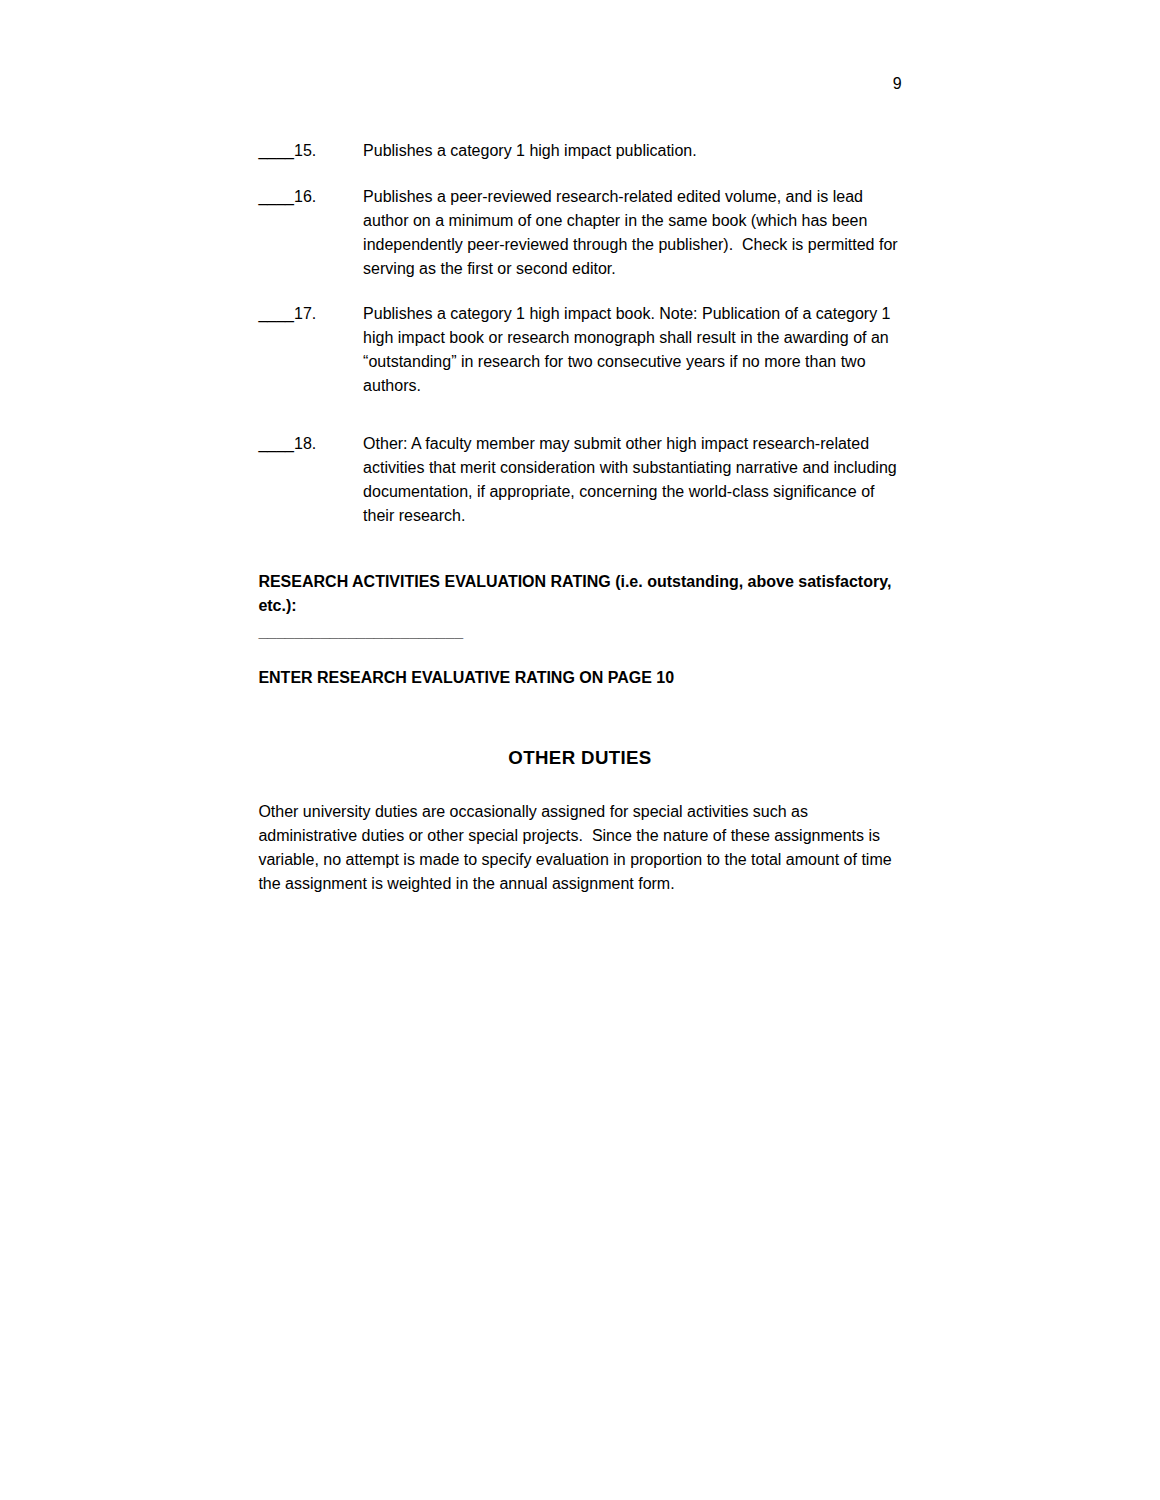9
____15. Publishes a category 1 high impact publication.
____16. Publishes a peer-reviewed research-related edited volume, and is lead author on a minimum of one chapter in the same book (which has been independently peer-reviewed through the publisher). Check is permitted for serving as the first or second editor.
____17. Publishes a category 1 high impact book. Note: Publication of a category 1 high impact book or research monograph shall result in the awarding of an “outstanding” in research for two consecutive years if no more than two authors.
____18. Other: A faculty member may submit other high impact research-related activities that merit consideration with substantiating narrative and including documentation, if appropriate, concerning the world-class significance of their research.
RESEARCH ACTIVITIES EVALUATION RATING (i.e. outstanding, above satisfactory, etc.):
_______________________
ENTER RESEARCH EVALUATIVE RATING ON PAGE 10
OTHER DUTIES
Other university duties are occasionally assigned for special activities such as administrative duties or other special projects. Since the nature of these assignments is variable, no attempt is made to specify evaluation in proportion to the total amount of time the assignment is weighted in the annual assignment form.